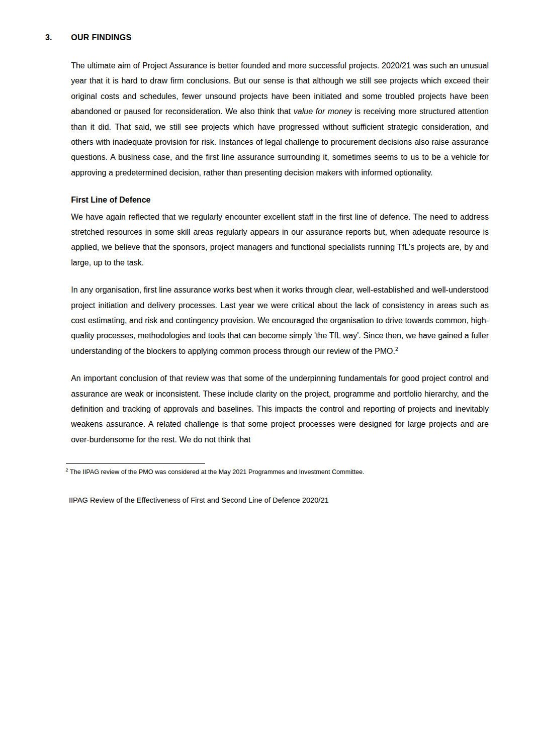3. OUR FINDINGS
The ultimate aim of Project Assurance is better founded and more successful projects. 2020/21 was such an unusual year that it is hard to draw firm conclusions. But our sense is that although we still see projects which exceed their original costs and schedules, fewer unsound projects have been initiated and some troubled projects have been abandoned or paused for reconsideration. We also think that value for money is receiving more structured attention than it did. That said, we still see projects which have progressed without sufficient strategic consideration, and others with inadequate provision for risk. Instances of legal challenge to procurement decisions also raise assurance questions. A business case, and the first line assurance surrounding it, sometimes seems to us to be a vehicle for approving a predetermined decision, rather than presenting decision makers with informed optionality.
First Line of Defence
We have again reflected that we regularly encounter excellent staff in the first line of defence. The need to address stretched resources in some skill areas regularly appears in our assurance reports but, when adequate resource is applied, we believe that the sponsors, project managers and functional specialists running TfL's projects are, by and large, up to the task.
In any organisation, first line assurance works best when it works through clear, well-established and well-understood project initiation and delivery processes. Last year we were critical about the lack of consistency in areas such as cost estimating, and risk and contingency provision. We encouraged the organisation to drive towards common, high-quality processes, methodologies and tools that can become simply 'the TfL way'. Since then, we have gained a fuller understanding of the blockers to applying common process through our review of the PMO.2
An important conclusion of that review was that some of the underpinning fundamentals for good project control and assurance are weak or inconsistent. These include clarity on the project, programme and portfolio hierarchy, and the definition and tracking of approvals and baselines. This impacts the control and reporting of projects and inevitably weakens assurance. A related challenge is that some project processes were designed for large projects and are over-burdensome for the rest. We do not think that
2 The IIPAG review of the PMO was considered at the May 2021 Programmes and Investment Committee.
IIPAG Review of the Effectiveness of First and Second Line of Defence 2020/21